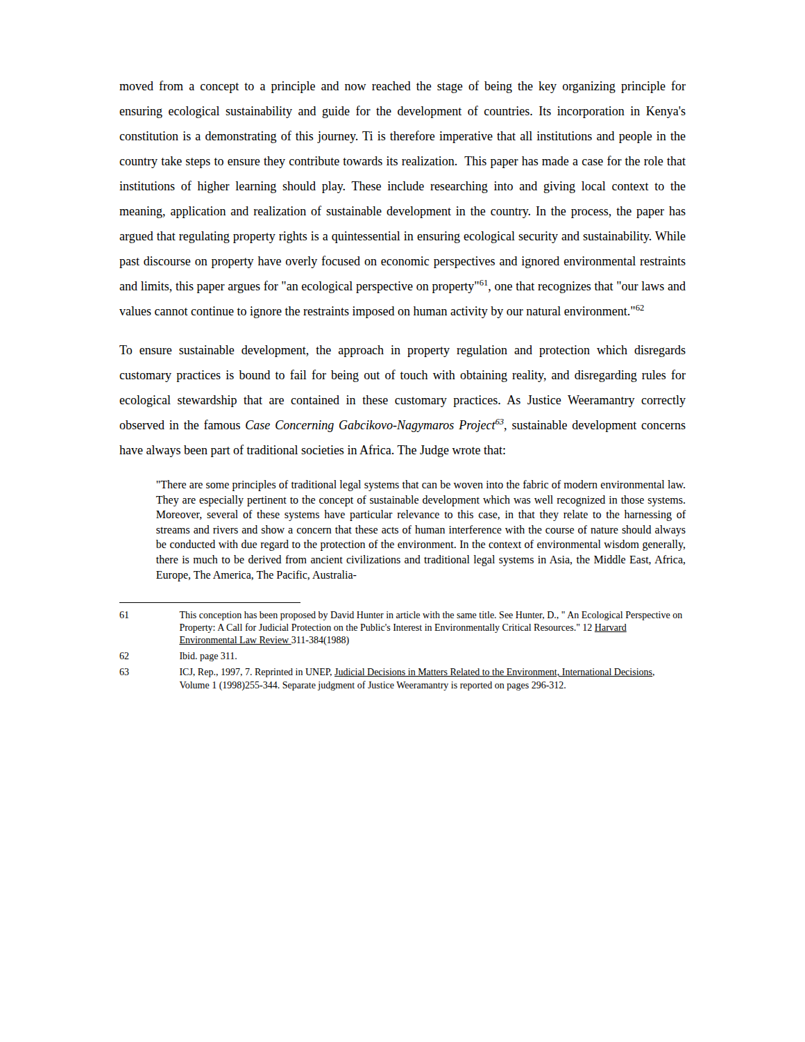moved from a concept to a principle and now reached the stage of being the key organizing principle for ensuring ecological sustainability and guide for the development of countries. Its incorporation in Kenya's constitution is a demonstrating of this journey. Ti is therefore imperative that all institutions and people in the country take steps to ensure they contribute towards its realization. This paper has made a case for the role that institutions of higher learning should play. These include researching into and giving local context to the meaning, application and realization of sustainable development in the country. In the process, the paper has argued that regulating property rights is a quintessential in ensuring ecological security and sustainability. While past discourse on property have overly focused on economic perspectives and ignored environmental restraints and limits, this paper argues for "an ecological perspective on property"61, one that recognizes that "our laws and values cannot continue to ignore the restraints imposed on human activity by our natural environment."62
To ensure sustainable development, the approach in property regulation and protection which disregards customary practices is bound to fail for being out of touch with obtaining reality, and disregarding rules for ecological stewardship that are contained in these customary practices. As Justice Weeramantry correctly observed in the famous Case Concerning Gabcikovo-Nagymaros Project63, sustainable development concerns have always been part of traditional societies in Africa. The Judge wrote that:
"There are some principles of traditional legal systems that can be woven into the fabric of modern environmental law. They are especially pertinent to the concept of sustainable development which was well recognized in those systems. Moreover, several of these systems have particular relevance to this case, in that they relate to the harnessing of streams and rivers and show a concern that these acts of human interference with the course of nature should always be conducted with due regard to the protection of the environment. In the context of environmental wisdom generally, there is much to be derived from ancient civilizations and traditional legal systems in Asia, the Middle East, Africa, Europe, The America, The Pacific, Australia-
| 61 | This conception has been proposed by David Hunter in article with the same title. See Hunter, D., " An Ecological Perspective on Property: A Call for Judicial Protection on the Public's Interest in Environmentally Critical Resources." 12 Harvard Environmental Law Review 311-384(1988) |
| 62 | Ibid. page 311. |
| 63 | ICJ, Rep., 1997, 7. Reprinted in UNEP, Judicial Decisions in Matters Related to the Environment, International Decisions , Volume 1 (1998)255-344. Separate judgment of Justice Weeramantry is reported on pages 296-312. |